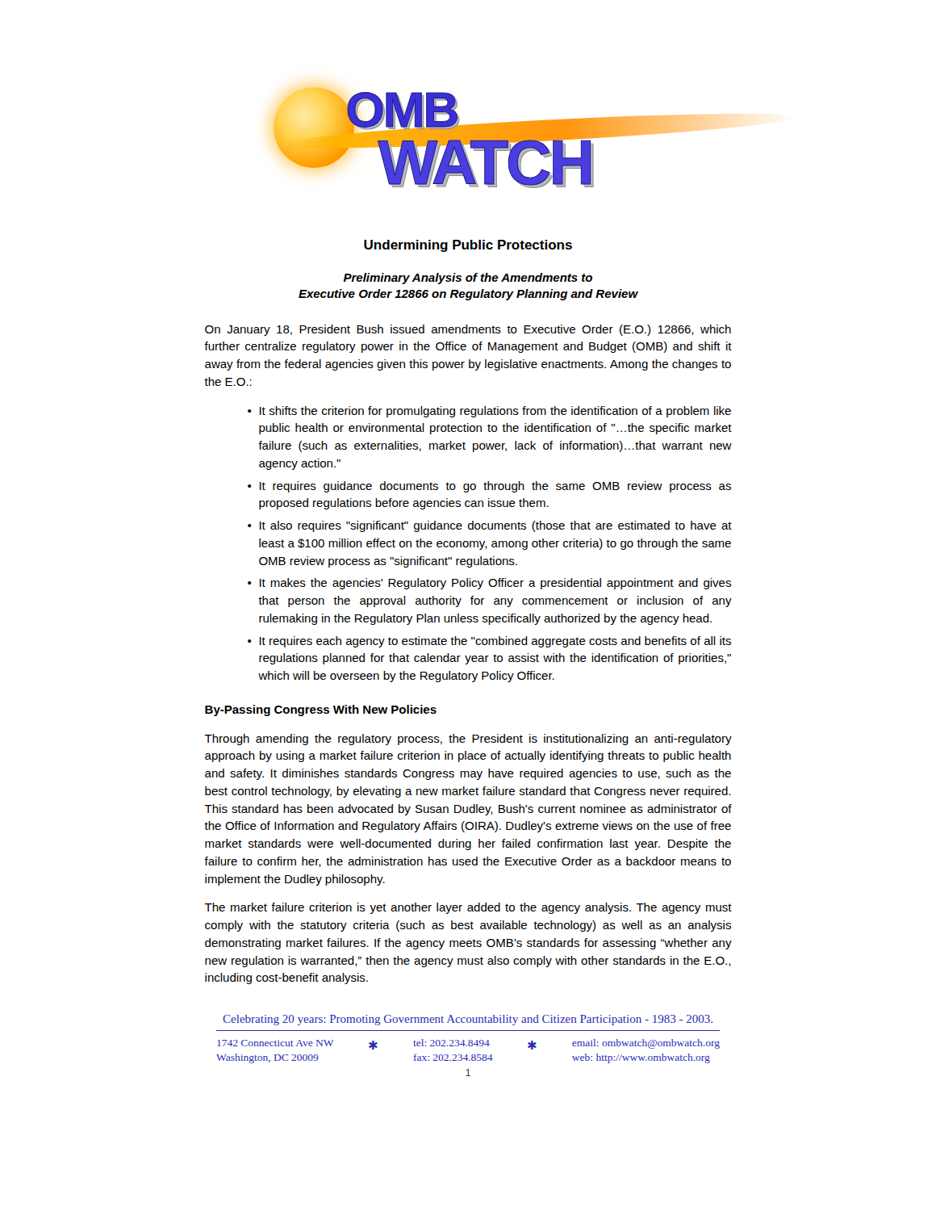OMB
WATCH
Undermining Public Protections
Preliminary Analysis of the Amendments to
Executive Order 12866 on Regulatory Planning and Review
On January 18, President Bush issued amendments to Executive Order (E.O.) 12866, which further centralize regulatory power in the Office of Management and Budget (OMB) and shift it away from the federal agencies given this power by legislative enactments. Among the changes to the E.O.:
It shifts the criterion for promulgating regulations from the identification of a problem like public health or environmental protection to the identification of "…the specific market failure (such as externalities, market power, lack of information)…that warrant new agency action."
It requires guidance documents to go through the same OMB review process as proposed regulations before agencies can issue them.
It also requires "significant" guidance documents (those that are estimated to have at least a $100 million effect on the economy, among other criteria) to go through the same OMB review process as "significant" regulations.
It makes the agencies' Regulatory Policy Officer a presidential appointment and gives that person the approval authority for any commencement or inclusion of any rulemaking in the Regulatory Plan unless specifically authorized by the agency head.
It requires each agency to estimate the "combined aggregate costs and benefits of all its regulations planned for that calendar year to assist with the identification of priorities," which will be overseen by the Regulatory Policy Officer.
By-Passing Congress With New Policies
Through amending the regulatory process, the President is institutionalizing an anti-regulatory approach by using a market failure criterion in place of actually identifying threats to public health and safety. It diminishes standards Congress may have required agencies to use, such as the best control technology, by elevating a new market failure standard that Congress never required. This standard has been advocated by Susan Dudley, Bush's current nominee as administrator of the Office of Information and Regulatory Affairs (OIRA). Dudley's extreme views on the use of free market standards were well-documented during her failed confirmation last year. Despite the failure to confirm her, the administration has used the Executive Order as a backdoor means to implement the Dudley philosophy.
The market failure criterion is yet another layer added to the agency analysis. The agency must comply with the statutory criteria (such as best available technology) as well as an analysis demonstrating market failures. If the agency meets OMB’s standards for assessing “whether any new regulation is warranted,” then the agency must also comply with other standards in the E.O., including cost-benefit analysis.
Celebrating 20 years: Promoting Government Accountability and Citizen Participation - 1983 - 2003.
1742 Connecticut Ave NW
Washington, DC 20009
✱
tel: 202.234.8494
fax: 202.234.8584
✱
email: ombwatch@ombwatch.org
web: http://www.ombwatch.org
1